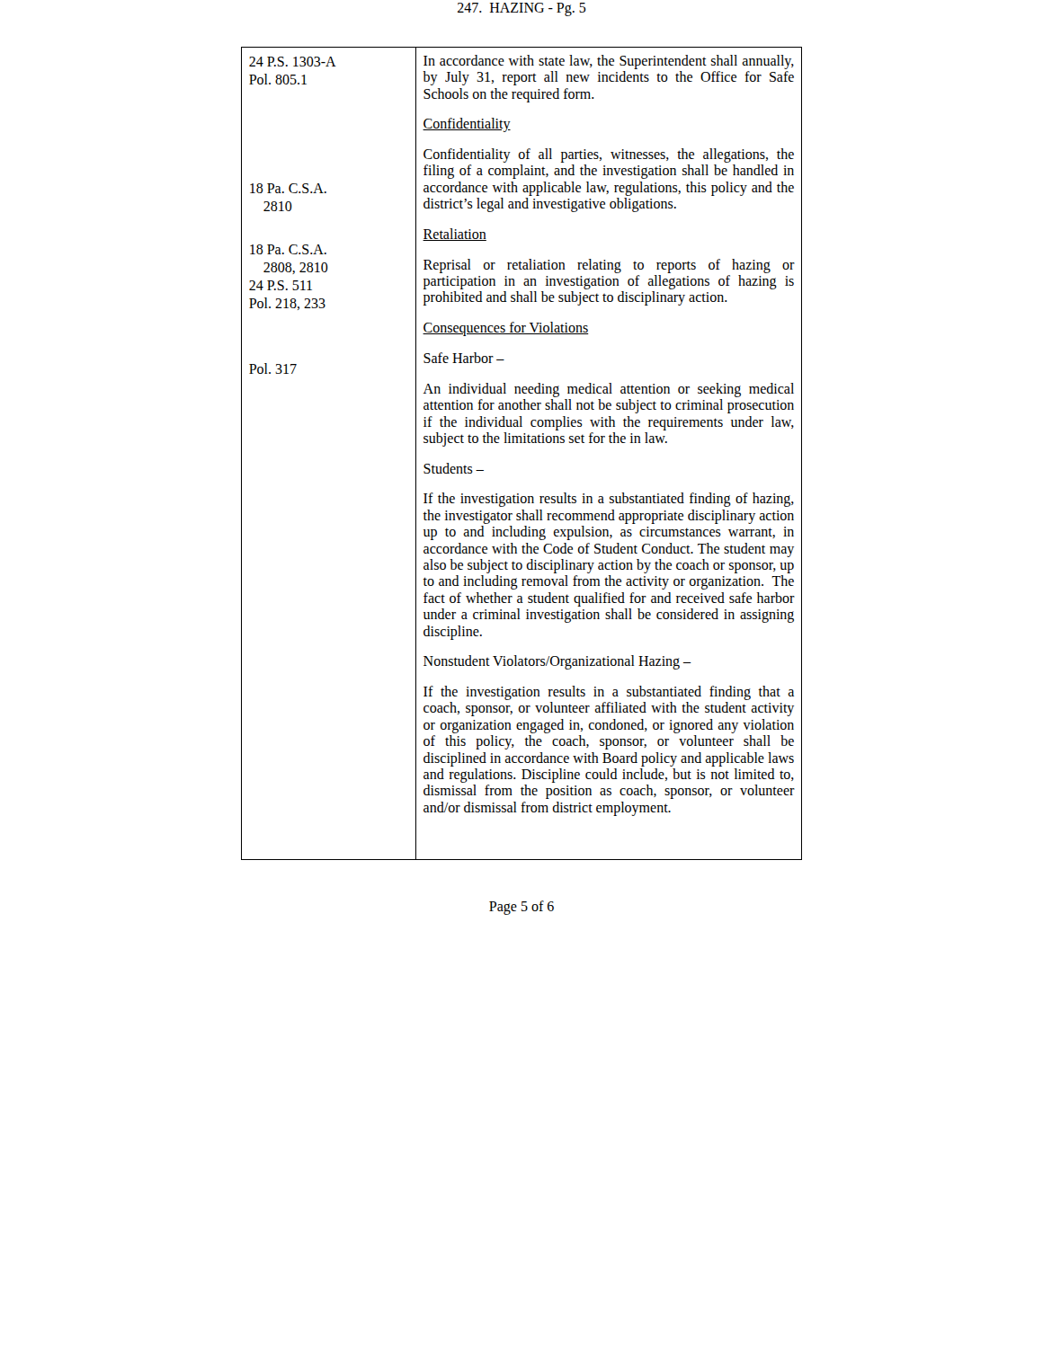247. HAZING - Pg. 5
| 24 P.S. 1303-A Pol. 805.1 18 Pa. C.S.A. 2810 18 Pa. C.S.A. 2808, 2810 24 P.S. 511 Pol. 218, 233 Pol. 317 | In accordance with state law, the Superintendent shall annually, by July 31, report all new incidents to the Office for Safe Schools on the required form. Confidentiality Confidentiality of all parties, witnesses, the allegations, the filing of a complaint, and the investigation shall be handled in accordance with applicable law, regulations, this policy and the district’s legal and investigative obligations. Retaliation Reprisal or retaliation relating to reports of hazing or participation in an investigation of allegations of hazing is prohibited and shall be subject to disciplinary action. Consequences for Violations Safe Harbor – An individual needing medical attention or seeking medical attention for another shall not be subject to criminal prosecution if the individual complies with the requirements under law, subject to the limitations set for the in law. Students – If the investigation results in a substantiated finding of hazing, the investigator shall recommend appropriate disciplinary action up to and including expulsion, as circumstances warrant, in accordance with the Code of Student Conduct. The student may also be subject to disciplinary action by the coach or sponsor, up to and including removal from the activity or organization. The fact of whether a student qualified for and received safe harbor under a criminal investigation shall be considered in assigning discipline. Nonstudent Violators/Organizational Hazing – If the investigation results in a substantiated finding that a coach, sponsor, or volunteer affiliated with the student activity or organization engaged in, condoned, or ignored any violation of this policy, the coach, sponsor, or volunteer shall be disciplined in accordance with Board policy and applicable laws and regulations. Discipline could include, but is not limited to, dismissal from the position as coach, sponsor, or volunteer and/or dismissal from district employment. |
Page 5 of 6